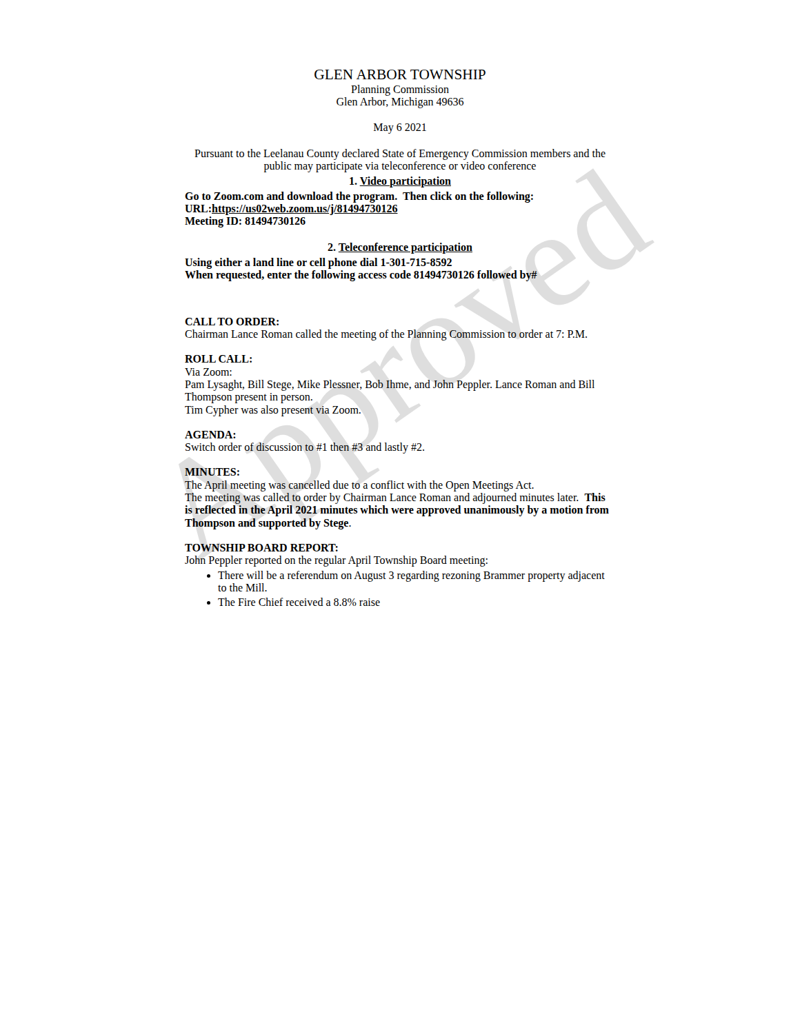Approved
GLEN ARBOR TOWNSHIP
Planning Commission
Glen Arbor, Michigan 49636
May 6 2021
Pursuant to the Leelanau County declared State of Emergency Commission members and the public may participate via teleconference or video conference
1. Video participation
Go to Zoom.com and download the program. Then click on the following:
URL:https://us02web.zoom.us/j/81494730126
Meeting ID: 81494730126
2. Teleconference participation
Using either a land line or cell phone dial 1-301-715-8592
When requested, enter the following access code 81494730126 followed by#
CALL TO ORDER:
Chairman Lance Roman called the meeting of the Planning Commission to order at 7: P.M.
ROLL CALL:
Via Zoom:
Pam Lysaght, Bill Stege, Mike Plessner, Bob Ihme, and John Peppler. Lance Roman and Bill Thompson present in person.
Tim Cypher was also present via Zoom.
AGENDA:
Switch order of discussion to #1 then #3 and lastly #2.
MINUTES:
The April meeting was cancelled due to a conflict with the Open Meetings Act.
The meeting was called to order by Chairman Lance Roman and adjourned minutes later. This is reflected in the April 2021 minutes which were approved unanimously by a motion from Thompson and supported by Stege.
TOWNSHIP BOARD REPORT:
John Peppler reported on the regular April Township Board meeting:
There will be a referendum on August 3 regarding rezoning Brammer property adjacent to the Mill.
The Fire Chief received a 8.8% raise